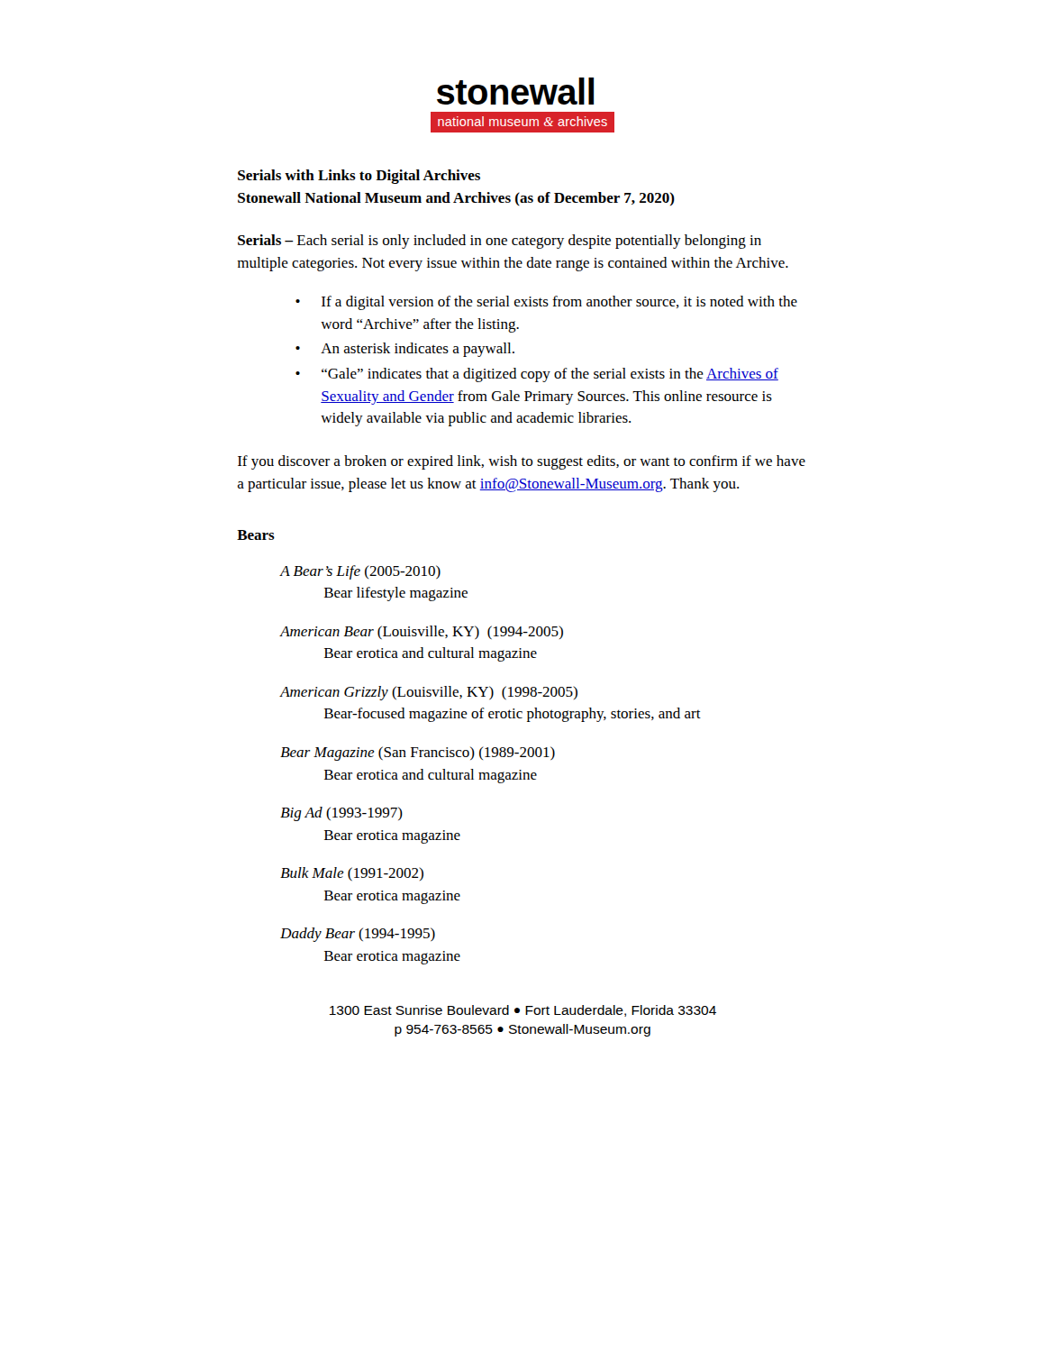stonewall national museum & archives
Serials with Links to Digital Archives
Stonewall National Museum and Archives (as of December 7, 2020)
Serials – Each serial is only included in one category despite potentially belonging in multiple categories. Not every issue within the date range is contained within the Archive.
If a digital version of the serial exists from another source, it is noted with the word “Archive” after the listing.
An asterisk indicates a paywall.
“Gale” indicates that a digitized copy of the serial exists in the Archives of Sexuality and Gender from Gale Primary Sources. This online resource is widely available via public and academic libraries.
If you discover a broken or expired link, wish to suggest edits, or want to confirm if we have a particular issue, please let us know at info@Stonewall-Museum.org. Thank you.
Bears
A Bear’s Life (2005-2010)
Bear lifestyle magazine
American Bear (Louisville, KY) (1994-2005)
Bear erotica and cultural magazine
American Grizzly (Louisville, KY) (1998-2005)
Bear-focused magazine of erotic photography, stories, and art
Bear Magazine (San Francisco) (1989-2001)
Bear erotica and cultural magazine
Big Ad (1993-1997)
Bear erotica magazine
Bulk Male (1991-2002)
Bear erotica magazine
Daddy Bear (1994-1995)
Bear erotica magazine
1300 East Sunrise Boulevard ● Fort Lauderdale, Florida 33304
p 954-763-8565 ● Stonewall-Museum.org